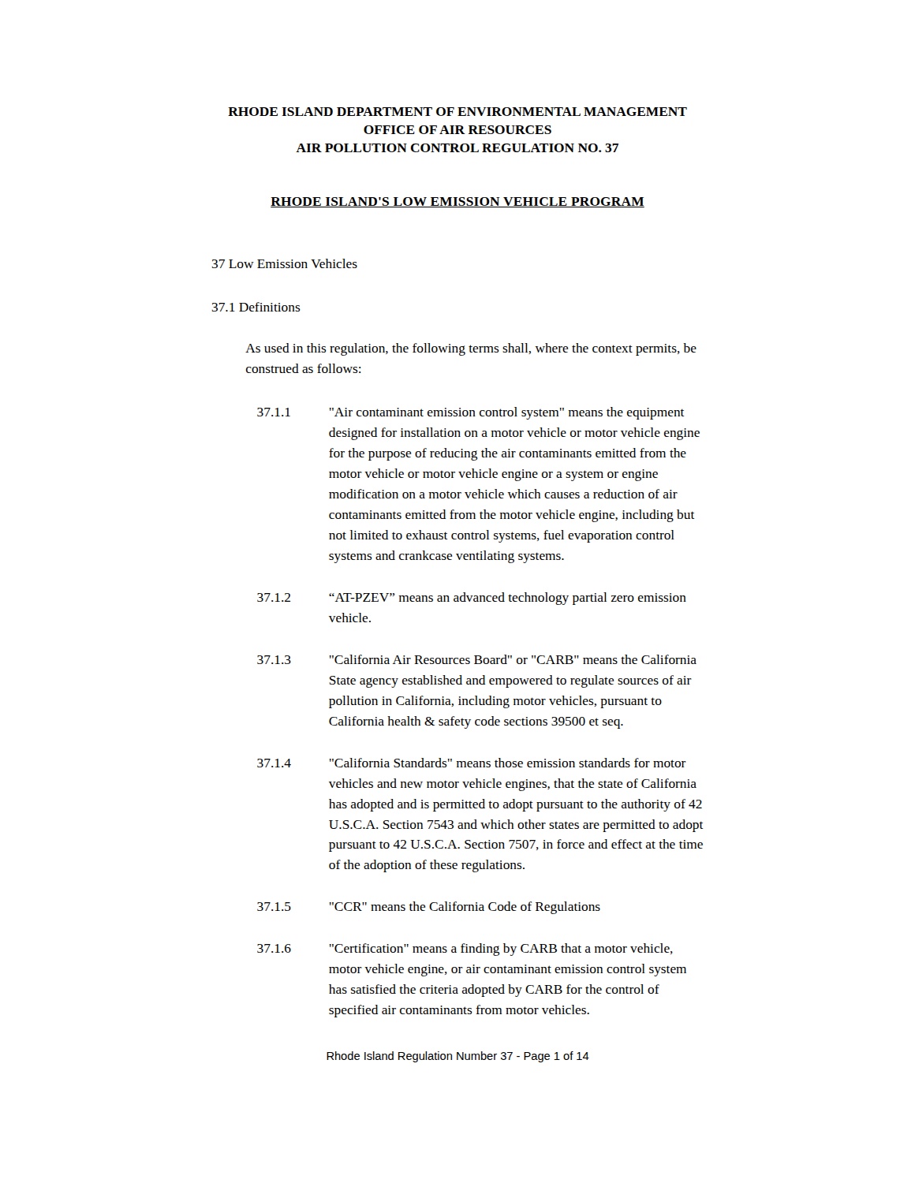RHODE ISLAND DEPARTMENT OF ENVIRONMENTAL MANAGEMENT OFFICE OF AIR RESOURCES AIR POLLUTION CONTROL REGULATION NO. 37
RHODE ISLAND'S LOW EMISSION VEHICLE PROGRAM
37 Low Emission Vehicles
37.1 Definitions
As used in this regulation, the following terms shall, where the context permits, be construed as follows:
37.1.1
"Air contaminant emission control system" means the equipment designed for installation on a motor vehicle or motor vehicle engine for the purpose of reducing the air contaminants emitted from the motor vehicle or motor vehicle engine or a system or engine modification on a motor vehicle which causes a reduction of air contaminants emitted from the motor vehicle engine, including but not limited to exhaust control systems, fuel evaporation control systems and crankcase ventilating systems.
37.1.2
“AT-PZEV” means an advanced technology partial zero emission vehicle.
37.1.3
"California Air Resources Board" or "CARB" means the California State agency established and empowered to regulate sources of air pollution in California, including motor vehicles, pursuant to California health & safety code sections 39500 et seq.
37.1.4
"California Standards" means those emission standards for motor vehicles and new motor vehicle engines, that the state of California has adopted and is permitted to adopt pursuant to the authority of 42 U.S.C.A. Section 7543 and which other states are permitted to adopt pursuant to 42 U.S.C.A. Section 7507, in force and effect at the time of the adoption of these regulations.
37.1.5
"CCR" means the California Code of Regulations
37.1.6
"Certification" means a finding by CARB that a motor vehicle, motor vehicle engine, or air contaminant emission control system has satisfied the criteria adopted by CARB for the control of specified air contaminants from motor vehicles.
Rhode Island Regulation Number 37 - Page 1 of 14